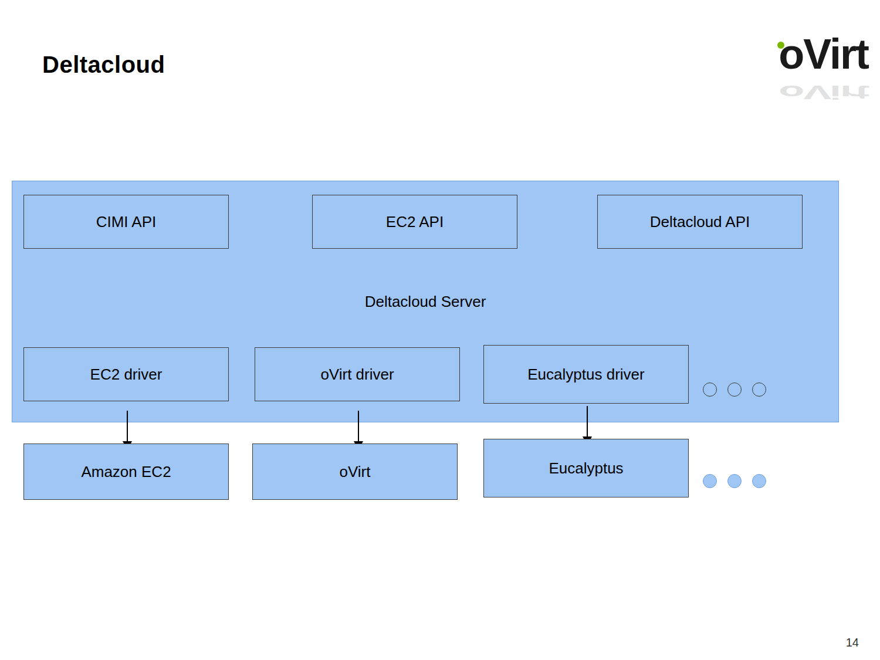Deltacloud
o Virt
oVirt
Deltacloud Server
CIMI API
EC2 API
Deltacloud API
EC2 driver
oVirt driver
Eucalyptus driver
Amazon EC2
oVirt
Eucalyptus
14